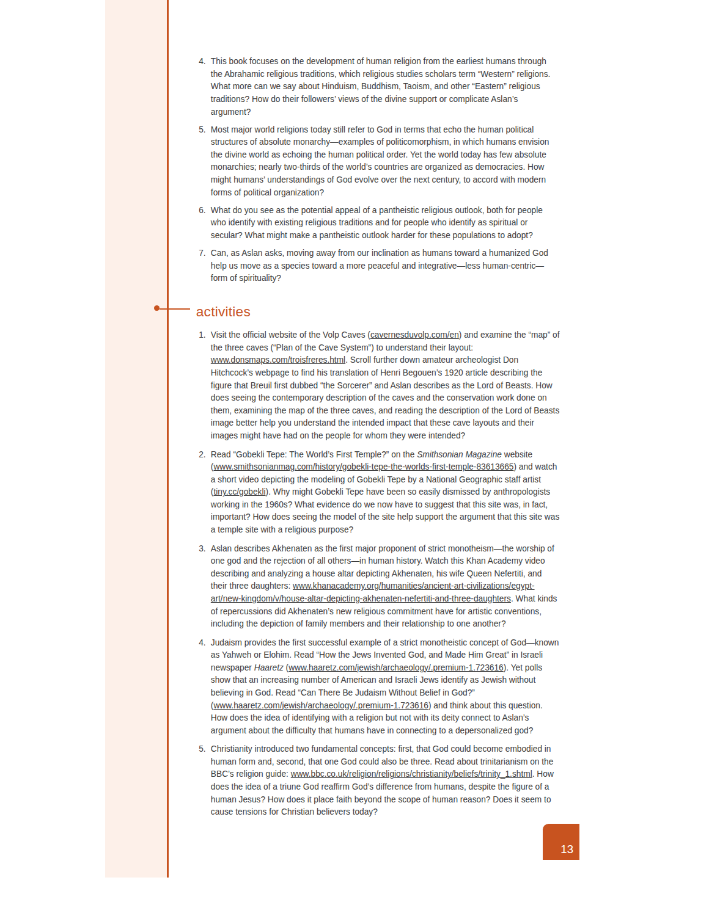This book focuses on the development of human religion from the earliest humans through the Abrahamic religious traditions, which religious studies scholars term “Western” religions. What more can we say about Hinduism, Buddhism, Taoism, and other “Eastern” religious traditions? How do their followers’ views of the divine support or complicate Aslan’s argument?
Most major world religions today still refer to God in terms that echo the human political structures of absolute monarchy—examples of politicomorphism, in which humans envision the divine world as echoing the human political order. Yet the world today has few absolute monarchies; nearly two-thirds of the world’s countries are organized as democracies. How might humans’ understandings of God evolve over the next century, to accord with modern forms of political organization?
What do you see as the potential appeal of a pantheistic religious outlook, both for people who identify with existing religious traditions and for people who identify as spiritual or secular? What might make a pantheistic outlook harder for these populations to adopt?
Can, as Aslan asks, moving away from our inclination as humans toward a humanized God help us move as a species toward a more peaceful and integrative—less human-centric—form of spirituality?
activities
Visit the official website of the Volp Caves (cavernesduvolp.com/en) and examine the “map” of the three caves (“Plan of the Cave System”) to understand their layout: www.donsmaps.com/troisfreres.html. Scroll further down amateur archeologist Don Hitchcock’s webpage to find his translation of Henri Begouen’s 1920 article describing the figure that Breuil first dubbed “the Sorcerer” and Aslan describes as the Lord of Beasts. How does seeing the contemporary description of the caves and the conservation work done on them, examining the map of the three caves, and reading the description of the Lord of Beasts image better help you understand the intended impact that these cave layouts and their images might have had on the people for whom they were intended?
Read “Gobekli Tepe: The World’s First Temple?” on the Smithsonian Magazine website (www.smithsonianmag.com/history/gobekli-tepe-the-worlds-first-temple-83613665) and watch a short video depicting the modeling of Gobekli Tepe by a National Geographic staff artist (tiny.cc/gobekli). Why might Gobekli Tepe have been so easily dismissed by anthropologists working in the 1960s? What evidence do we now have to suggest that this site was, in fact, important? How does seeing the model of the site help support the argument that this site was a temple site with a religious purpose?
Aslan describes Akhenaten as the first major proponent of strict monotheism—the worship of one god and the rejection of all others—in human history. Watch this Khan Academy video describing and analyzing a house altar depicting Akhenaten, his wife Queen Nefertiti, and their three daughters: www.khanacademy.org/humanities/ancient-art-civilizations/egypt-art/new-kingdom/v/house-altar-depicting-akhenaten-nefertiti-and-three-daughters. What kinds of repercussions did Akhenaten’s new religious commitment have for artistic conventions, including the depiction of family members and their relationship to one another?
Judaism provides the first successful example of a strict monotheistic concept of God—known as Yahweh or Elohim. Read “How the Jews Invented God, and Made Him Great” in Israeli newspaper Haaretz (www.haaretz.com/jewish/archaeology/.premium-1.723616). Yet polls show that an increasing number of American and Israeli Jews identify as Jewish without believing in God. Read “Can There Be Judaism Without Belief in God?” (www.haaretz.com/jewish/archaeology/.premium-1.723616) and think about this question. How does the idea of identifying with a religion but not with its deity connect to Aslan’s argument about the difficulty that humans have in connecting to a depersonalized god?
Christianity introduced two fundamental concepts: first, that God could become embodied in human form and, second, that one God could also be three. Read about trinitarianism on the BBC’s religion guide: www.bbc.co.uk/religion/religions/christianity/beliefs/trinity_1.shtml. How does the idea of a triune God reaffirm God’s difference from humans, despite the figure of a human Jesus? How does it place faith beyond the scope of human reason? Does it seem to cause tensions for Christian believers today?
13